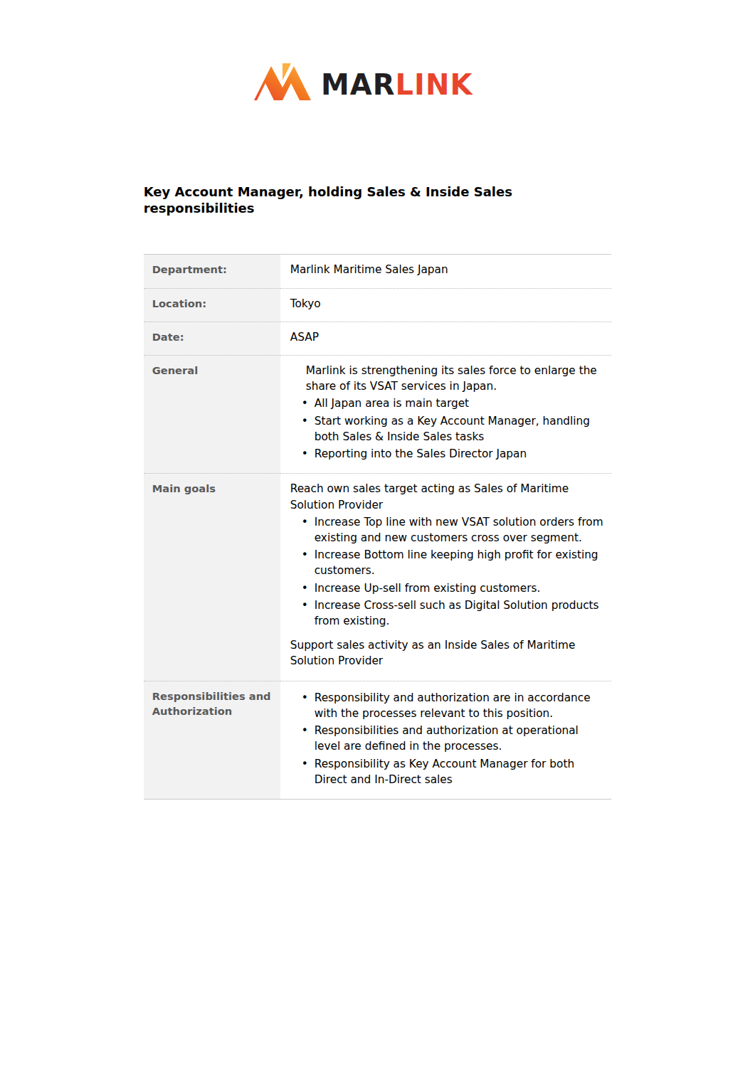MARLINK
Key Account Manager, holding Sales & Inside Sales responsibilities
| Department: | Marlink Maritime Sales Japan |
| Location: | Tokyo |
| Date: | ASAP |
| General | Marlink is strengthening its sales force to enlarge the share of its VSAT services in Japan. All Japan area is main target Start working as a Key Account Manager, handling both Sales & Inside Sales tasks Reporting into the Sales Director Japan |
| Main goals | Reach own sales target acting as Sales of Maritime Solution Provider Increase Top line with new VSAT solution orders from existing and new customers cross over segment. Increase Bottom line keeping high profit for existing customers. Increase Up-sell from existing customers. Increase Cross-sell such as Digital Solution products from existing. Support sales activity as an Inside Sales of Maritime Solution Provider |
| Responsibilities and Authorization | Responsibility and authorization are in accordance with the processes relevant to this position. Responsibilities and authorization at operational level are defined in the processes. Responsibility as Key Account Manager for both Direct and In-Direct sales |